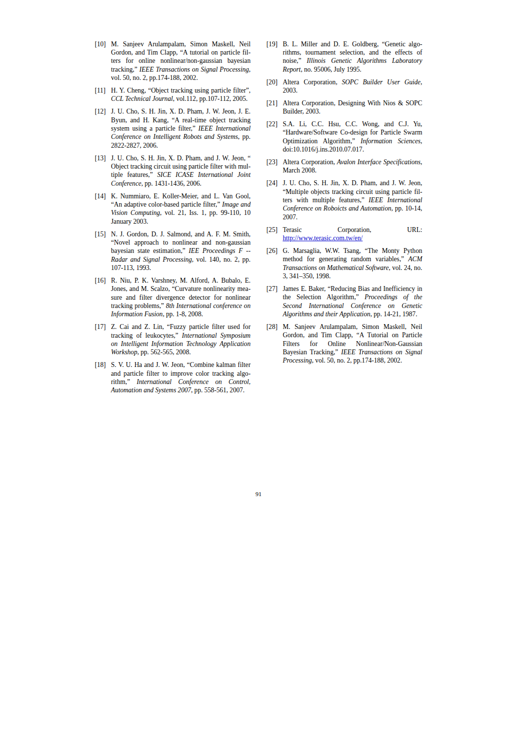[10] M. Sanjeev Arulampalam, Simon Maskell, Neil Gordon, and Tim Clapp, “A tutorial on particle filters for online nonlinear/non-gaussian bayesian tracking,” IEEE Transactions on Signal Processing, vol. 50, no. 2, pp.174-188, 2002.
[11] H. Y. Cheng, “Object tracking using particle filter”, CCL Technical Journal, vol.112, pp.107-112, 2005.
[12] J. U. Cho, S. H. Jin, X. D. Pham, J. W. Jeon, J. E. Byun, and H. Kang, “A real-time object tracking system using a particle filter,” IEEE International Conference on Intelligent Robots and Systems, pp. 2822-2827, 2006.
[13] J. U. Cho, S. H. Jin, X. D. Pham, and J. W. Jeon, “ Object tracking circuit using particle filter with multiple features,” SICE ICASE International Joint Conference, pp. 1431-1436, 2006.
[14] K. Nummiaro, E. Koller-Meier, and L. Van Gool, “An adaptive color-based particle filter,” Image and Vision Computing, vol. 21, Iss. 1, pp. 99-110, 10 January 2003.
[15] N. J. Gordon, D. J. Salmond, and A. F. M. Smith, “Novel approach to nonlinear and non-gaussian bayesian state estimation,” IEE Proceedings F -- Radar and Signal Processing, vol. 140, no. 2, pp. 107-113, 1993.
[16] R. Niu, P. K. Varshney, M. Alford, A. Bubalo, E. Jones, and M. Scalzo, “Curvature nonlinearity measure and filter divergence detector for nonlinear tracking problems,” 8th International conference on Information Fusion, pp. 1-8, 2008.
[17] Z. Cai and Z. Lin, “Fuzzy particle filter used for tracking of leukocytes,” International Symposium on Intelligent Information Technology Application Workshop, pp. 562-565, 2008.
[18] S. V. U. Ha and J. W. Jeon, “Combine kalman filter and particle filter to improve color tracking algorithm,” International Conference on Control, Automation and Systems 2007, pp. 558-561, 2007.
[19] B. L. Miller and D. E. Goldberg, “Genetic algorithms, tournament selection, and the effects of noise,” Illinois Genetic Algorithms Laboratory Report, no. 95006, July 1995.
[20] Altera Corporation, SOPC Builder User Guide, 2003.
[21] Altera Corporation, Designing With Nios & SOPC Builder, 2003.
[22] S.A. Li, C.C. Hsu, C.C. Wong, and C.J. Yu, “Hardware/Software Co-design for Particle Swarm Optimization Algorithm,” Information Sciences, doi:10.1016/j.ins.2010.07.017.
[23] Altera Corporation, Avalon Interface Specifications, March 2008.
[24] J. U. Cho, S. H. Jin, X. D. Pham, and J. W. Jeon, “Multiple objects tracking circuit using particle filters with multiple features,” IEEE International Conference on Roboicts and Automation, pp. 10-14, 2007.
[25] Terasic Corporation, URL: http://www.terasic.com.tw/en/
[26] G. Marsaglia, W.W. Tsang, “The Monty Python method for generating random variables,” ACM Transactions on Mathematical Software, vol. 24, no. 3, 341–350, 1998.
[27] James E. Baker, “Reducing Bias and Inefficiency in the Selection Algorithm,” Proceedings of the Second International Conference on Genetic Algorithms and their Application, pp. 14-21, 1987.
[28] M. Sanjeev Arulampalam, Simon Maskell, Neil Gordon, and Tim Clapp, “A Tutorial on Particle Filters for Online Nonlinear/Non-Gaussian Bayesian Tracking,” IEEE Transactions on Signal Processing, vol. 50, no. 2, pp.174-188, 2002.
91